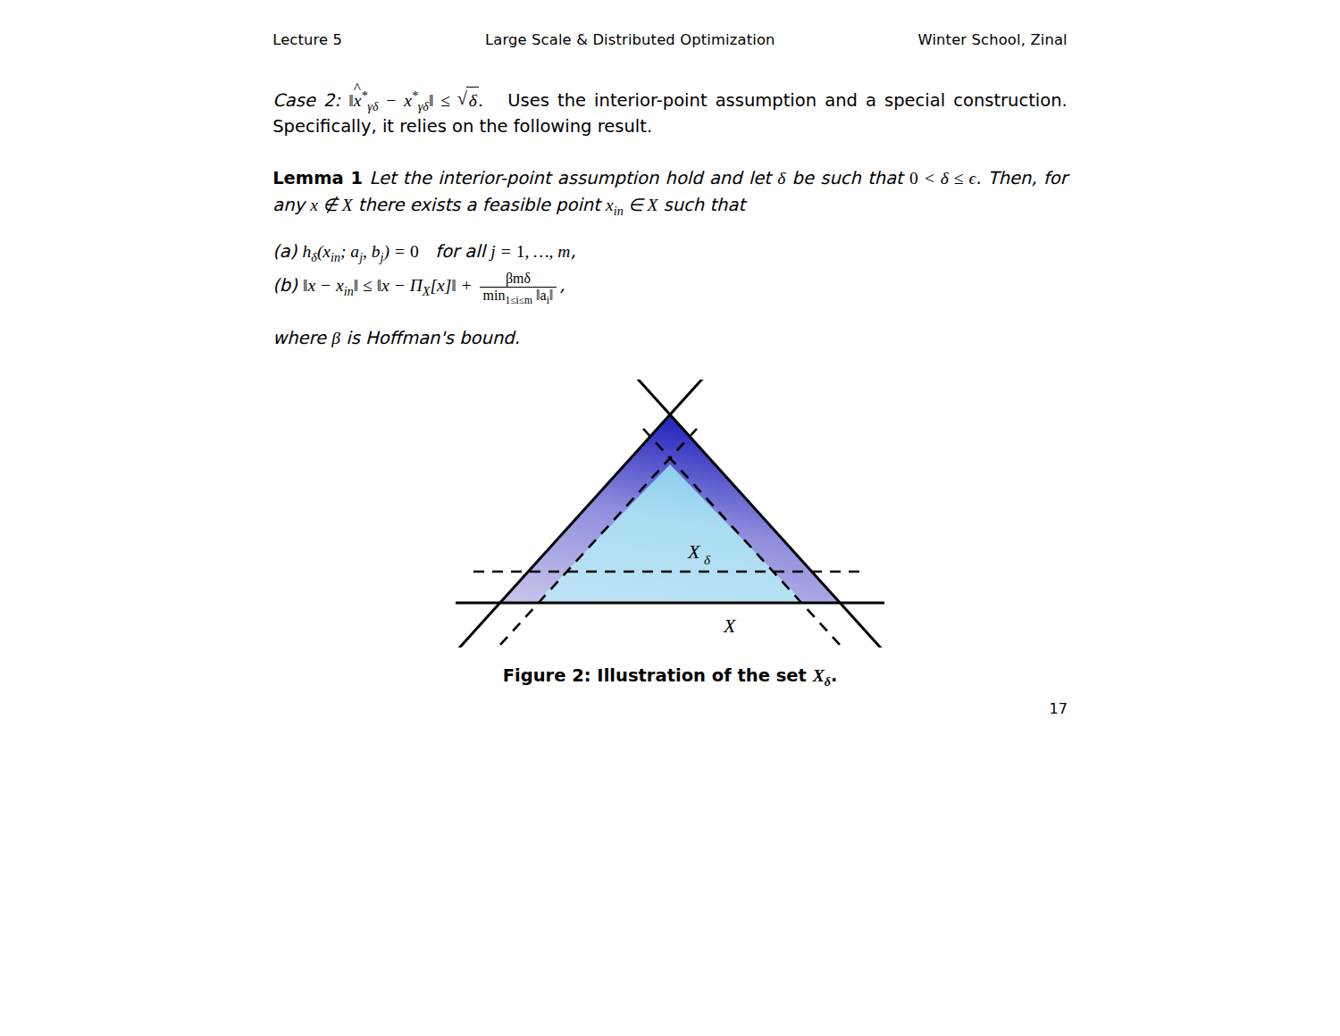Lecture 5
Large Scale & Distributed Optimization
Winter School, Zinal
Case 2: ‖x*γδ − x*γδ‖ ≤ δ. Uses the interior-point assumption and a special construction. Specifically, it relies on the following result.
Lemma 1 Let the interior-point assumption hold and let δ be such that 0 < δ ≤ ϵ. Then, for any x ∉ X there exists a feasible point xin ∈ X such that
(a) hδ(xin; aj, bj) = 0 for all j = 1, …, m, (b) ‖x − xin‖ ≤ ‖x − ΠX[x]‖ + βmδ min1≤i≤m ‖ai‖ ,
where β is Hoffman's bound.
X δ X
Figure 2: Illustration of the set Xδ.
17